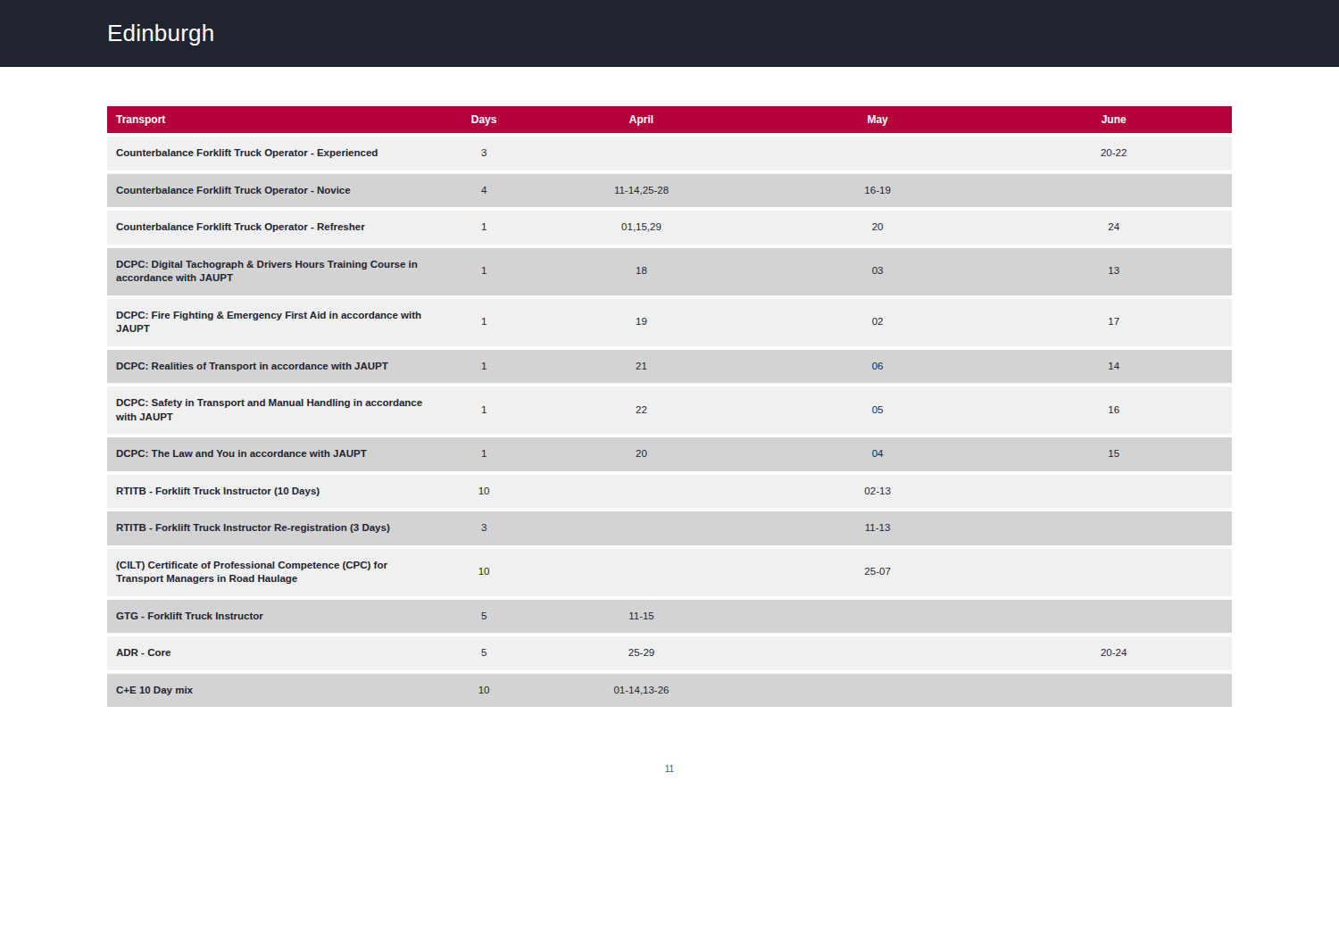Edinburgh
| Transport | Days | April | May | June |
| --- | --- | --- | --- | --- |
| Counterbalance Forklift Truck Operator - Experienced | 3 | | | 20-22 |
| Counterbalance Forklift Truck Operator - Novice | 4 | 11-14,25-28 | 16-19 | |
| Counterbalance Forklift Truck Operator - Refresher | 1 | 01,15,29 | 20 | 24 |
| DCPC: Digital Tachograph & Drivers Hours Training Course in accordance with JAUPT | 1 | 18 | 03 | 13 |
| DCPC: Fire Fighting & Emergency First Aid in accordance with JAUPT | 1 | 19 | 02 | 17 |
| DCPC: Realities of Transport in accordance with JAUPT | 1 | 21 | 06 | 14 |
| DCPC: Safety in Transport and Manual Handling in accordance with JAUPT | 1 | 22 | 05 | 16 |
| DCPC: The Law and You in accordance with JAUPT | 1 | 20 | 04 | 15 |
| RTITB - Forklift Truck Instructor (10 Days) | 10 | | 02-13 | |
| RTITB - Forklift Truck Instructor Re-registration (3 Days) | 3 | | 11-13 | |
| (CILT) Certificate of Professional Competence (CPC) for Transport Managers in Road Haulage | 10 | | 25-07 | |
| GTG - Forklift Truck Instructor | 5 | 11-15 | | |
| ADR - Core | 5 | 25-29 | | 20-24 |
| C+E 10 Day mix | 10 | 01-14,13-26 | | |
11